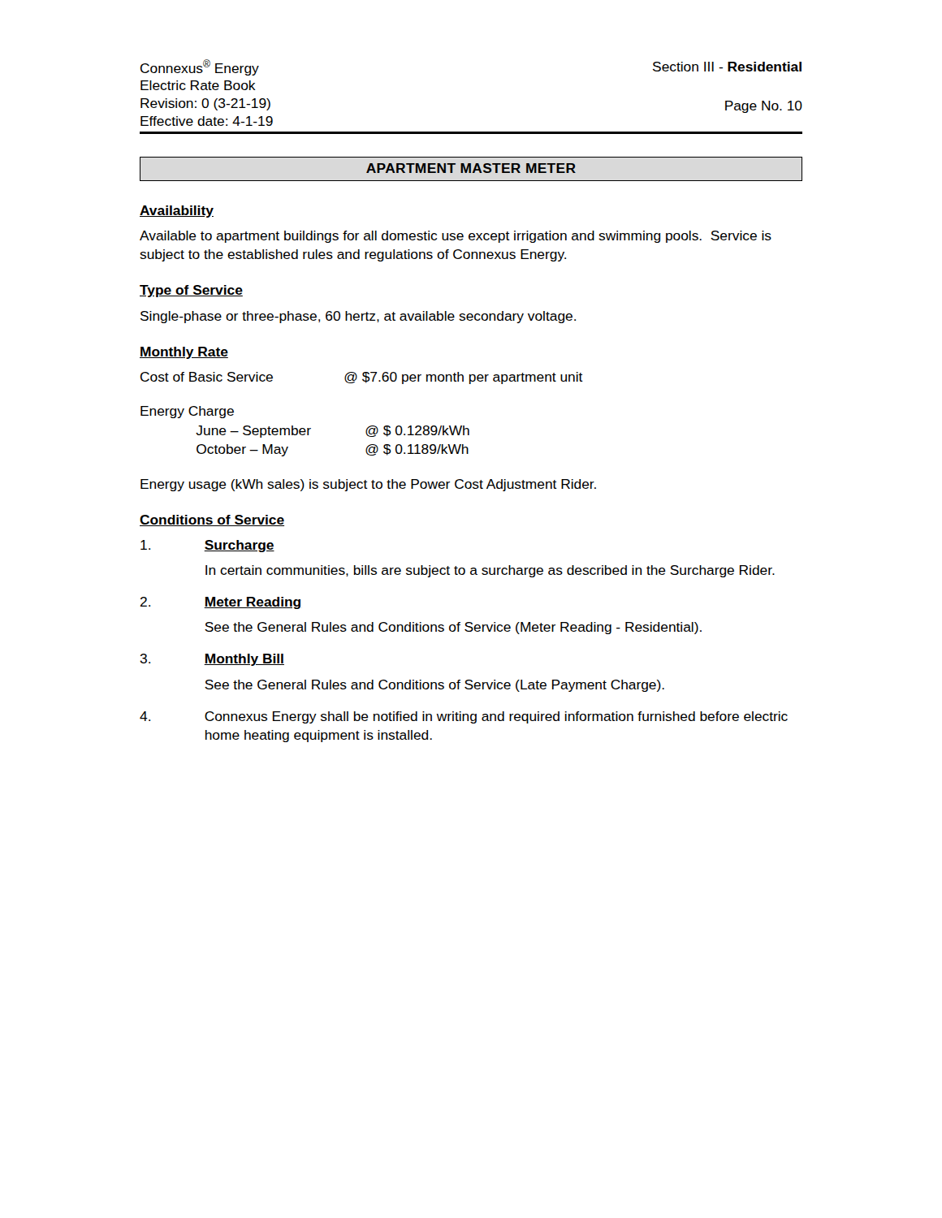Connexus® Energy
Electric Rate Book
Revision: 0 (3-21-19)
Effective date: 4-1-19
Section III - Residential
Page No. 10
APARTMENT MASTER METER
Availability
Available to apartment buildings for all domestic use except irrigation and swimming pools. Service is subject to the established rules and regulations of Connexus Energy.
Type of Service
Single-phase or three-phase, 60 hertz, at available secondary voltage.
Monthly Rate
Cost of Basic Service @ $7.60 per month per apartment unit
Energy Charge
June – September @ $ 0.1289/kWh
October – May @ $ 0.1189/kWh
Energy usage (kWh sales) is subject to the Power Cost Adjustment Rider.
Conditions of Service
Surcharge In certain communities, bills are subject to a surcharge as described in the Surcharge Rider.
Meter Reading See the General Rules and Conditions of Service (Meter Reading - Residential).
Monthly Bill See the General Rules and Conditions of Service (Late Payment Charge).
Connexus Energy shall be notified in writing and required information furnished before electric home heating equipment is installed.